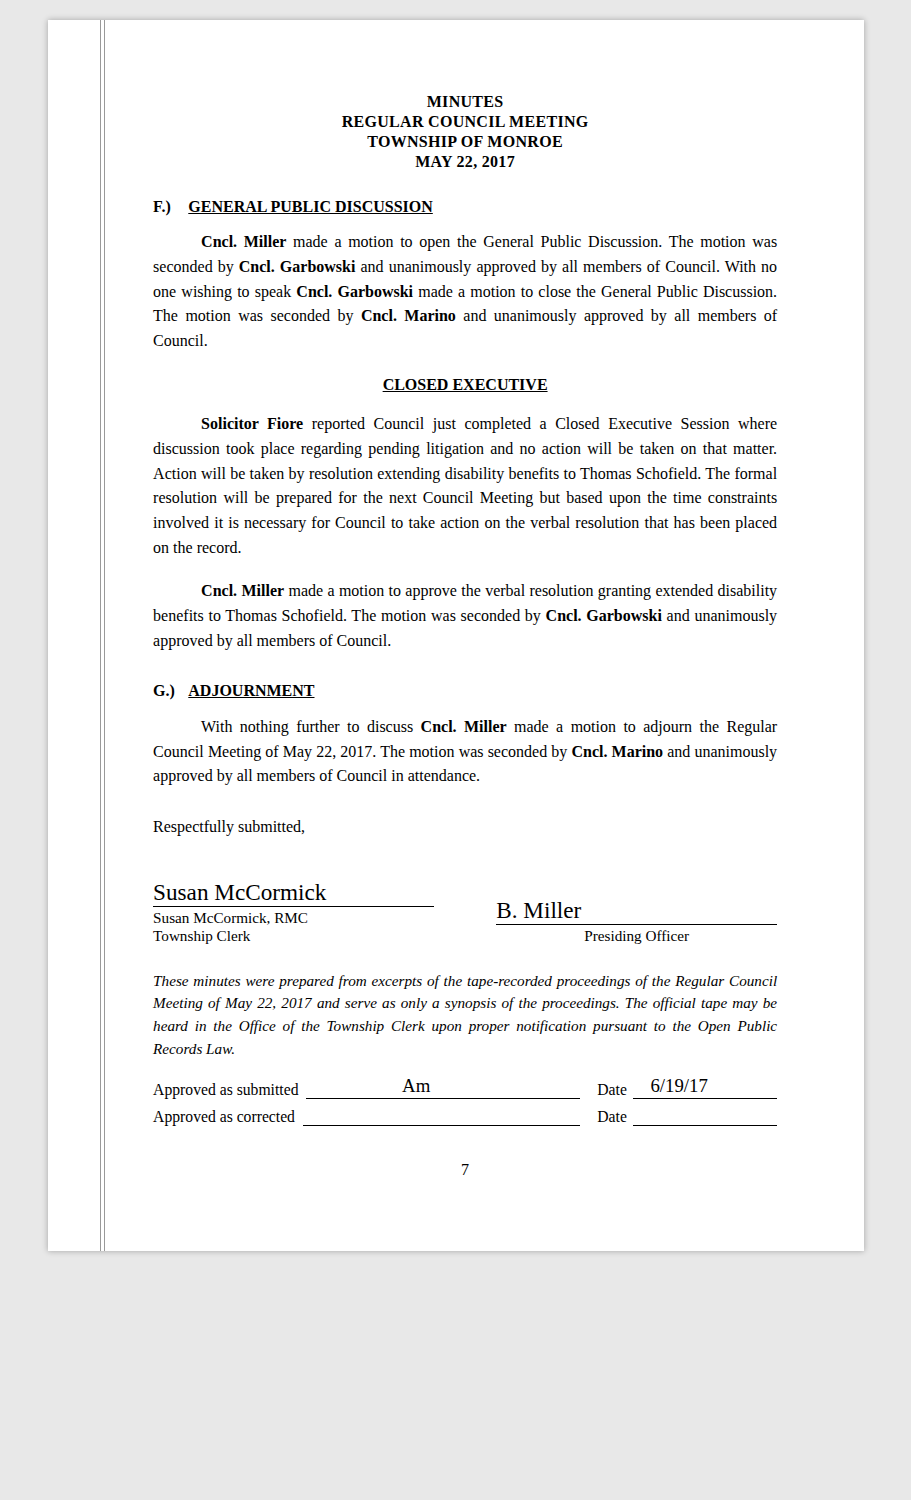MINUTES
REGULAR COUNCIL MEETING
TOWNSHIP OF MONROE
MAY 22, 2017
F.) GENERAL PUBLIC DISCUSSION
Cncl. Miller made a motion to open the General Public Discussion. The motion was seconded by Cncl. Garbowski and unanimously approved by all members of Council. With no one wishing to speak Cncl. Garbowski made a motion to close the General Public Discussion. The motion was seconded by Cncl. Marino and unanimously approved by all members of Council.
CLOSED EXECUTIVE
Solicitor Fiore reported Council just completed a Closed Executive Session where discussion took place regarding pending litigation and no action will be taken on that matter. Action will be taken by resolution extending disability benefits to Thomas Schofield. The formal resolution will be prepared for the next Council Meeting but based upon the time constraints involved it is necessary for Council to take action on the verbal resolution that has been placed on the record.
Cncl. Miller made a motion to approve the verbal resolution granting extended disability benefits to Thomas Schofield. The motion was seconded by Cncl. Garbowski and unanimously approved by all members of Council.
G.) ADJOURNMENT
With nothing further to discuss Cncl. Miller made a motion to adjourn the Regular Council Meeting of May 22, 2017. The motion was seconded by Cncl. Marino and unanimously approved by all members of Council in attendance.
Respectfully submitted,
Susan McCormick
Susan McCormick, RMC
Township Clerk
B. Miller
Presiding Officer
These minutes were prepared from excerpts of the tape-recorded proceedings of the Regular Council Meeting of May 22, 2017 and serve as only a synopsis of the proceedings. The official tape may be heard in the Office of the Township Clerk upon proper notification pursuant to the Open Public Records Law.
Approved as submitted Am Date 6/19/17
Approved as corrected Date
7